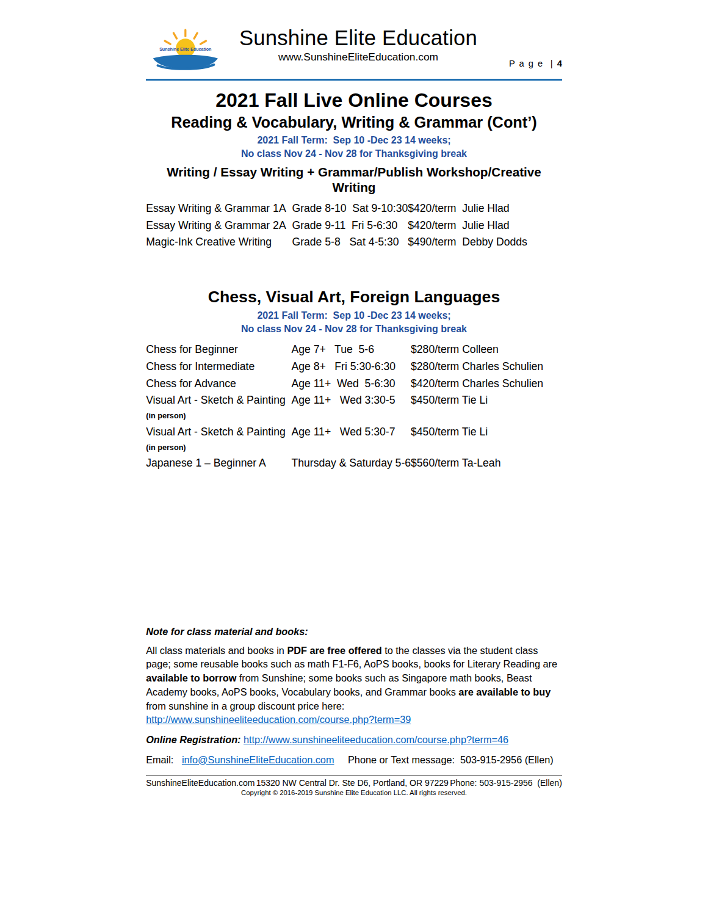Sunshine Elite Education
Sunshine Elite Education
www.SunshineEliteEducation.com
P a g e | 4
2021 Fall Live Online Courses
Reading & Vocabulary, Writing & Grammar (Cont’)
2021 Fall Term: Sep 10 -Dec 23 14 weeks;
No class Nov 24 - Nov 28 for Thanksgiving break
Writing / Essay Writing + Grammar/Publish Workshop/Creative Writing
| Essay Writing & Grammar 1A | Grade 8-10 Sat 9-10:30 | $420/term Julie Hlad |
| Essay Writing & Grammar 2A | Grade 9-11 Fri 5-6:30 | $420/term Julie Hlad |
| Magic-Ink Creative Writing | Grade 5-8 Sat 4-5:30 | $490/term Debby Dodds |
Chess, Visual Art, Foreign Languages
2021 Fall Term: Sep 10 -Dec 23 14 weeks;
No class Nov 24 - Nov 28 for Thanksgiving break
| Chess for Beginner | Age 7+ Tue 5-6 | $280/term Colleen |
| Chess for Intermediate | Age 8+ Fri 5:30-6:30 | $280/term Charles Schulien |
| Chess for Advance | Age 11+ Wed 5-6:30 | $420/term Charles Schulien |
| Visual Art - Sketch & Painting (in person) | Age 11+ Wed 3:30-5 | $450/term Tie Li |
| Visual Art - Sketch & Painting (in person) | Age 11+ Wed 5:30-7 | $450/term Tie Li |
| Japanese 1 – Beginner A | Thursday & Saturday 5-6 | $560/term Ta-Leah |
Note for class material and books:
All class materials and books in PDF are free offered to the classes via the student class page; some reusable books such as math F1-F6, AoPS books, books for Literary Reading are available to borrow from Sunshine; some books such as Singapore math books, Beast Academy books, AoPS books, Vocabulary books, and Grammar books are available to buy from sunshine in a group discount price here:
http://www.sunshineeliteeducation.com/course.php?term=39
Online Registration: http://www.sunshineeliteeducation.com/course.php?term=46
Email: info@SunshineEliteEducation.com Phone or Text message: 503-915-2956 (Ellen)
SunshineEliteEducation.com 15320 NW Central Dr. Ste D6, Portland, OR 97229 Phone: 503-915-2956 (Ellen)
Copyright © 2016-2019 Sunshine Elite Education LLC. All rights reserved.